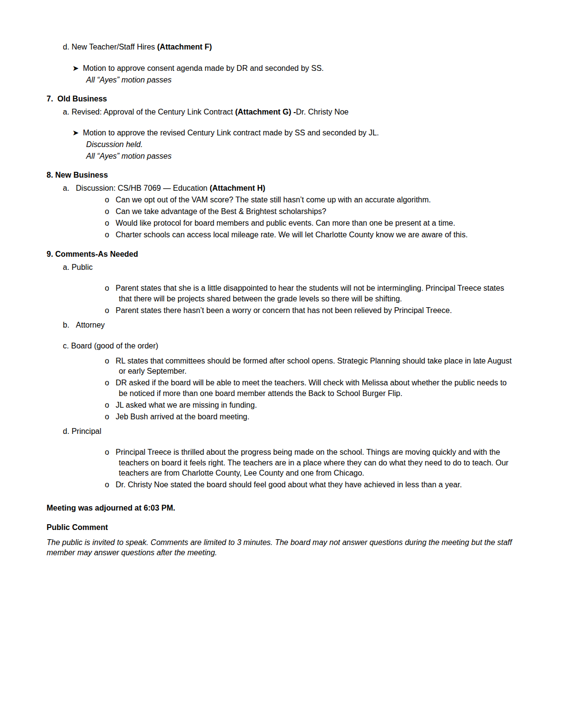d. New Teacher/Staff Hires (Attachment F)
➤ Motion to approve consent agenda made by DR and seconded by SS.
All “Ayes” motion passes
7. Old Business
a. Revised: Approval of the Century Link Contract (Attachment G) -Dr. Christy Noe
➤ Motion to approve the revised Century Link contract made by SS and seconded by JL.
Discussion held.
All “Ayes” motion passes
8. New Business
a. Discussion: CS/HB 7069 — Education (Attachment H)
o Can we opt out of the VAM score? The state still hasn’t come up with an accurate algorithm.
o Can we take advantage of the Best & Brightest scholarships?
o Would like protocol for board members and public events. Can more than one be present at a time.
o Charter schools can access local mileage rate. We will let Charlotte County know we are aware of this.
9. Comments-As Needed
a. Public
o Parent states that she is a little disappointed to hear the students will not be intermingling. Principal Treece states that there will be projects shared between the grade levels so there will be shifting.
o Parent states there hasn’t been a worry or concern that has not been relieved by Principal Treece.
b. Attorney
c. Board (good of the order)
o RL states that committees should be formed after school opens. Strategic Planning should take place in late August or early September.
o DR asked if the board will be able to meet the teachers. Will check with Melissa about whether the public needs to be noticed if more than one board member attends the Back to School Burger Flip.
o JL asked what we are missing in funding.
o Jeb Bush arrived at the board meeting.
d. Principal
o Principal Treece is thrilled about the progress being made on the school. Things are moving quickly and with the teachers on board it feels right. The teachers are in a place where they can do what they need to do to teach. Our teachers are from Charlotte County, Lee County and one from Chicago.
o Dr. Christy Noe stated the board should feel good about what they have achieved in less than a year.
Meeting was adjourned at 6:03 PM.
Public Comment
The public is invited to speak. Comments are limited to 3 minutes. The board may not answer questions during the meeting but the staff member may answer questions after the meeting.